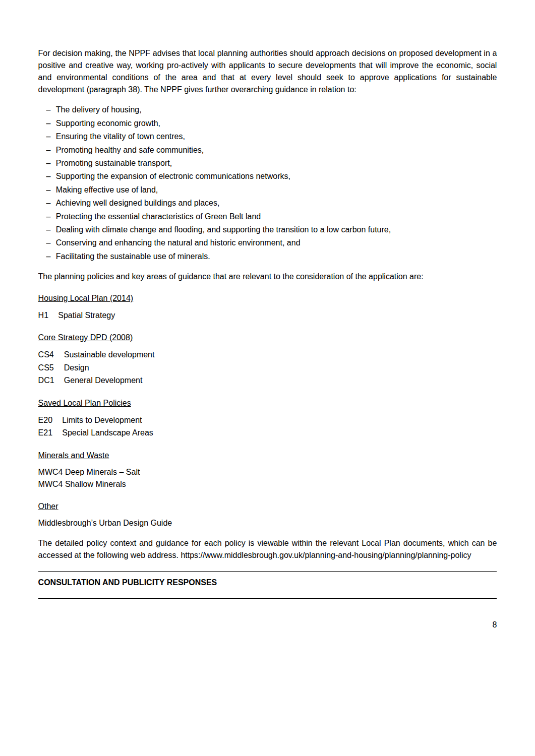For decision making, the NPPF advises that local planning authorities should approach decisions on proposed development in a positive and creative way, working pro-actively with applicants to secure developments that will improve the economic, social and environmental conditions of the area and that at every level should seek to approve applications for sustainable development (paragraph 38). The NPPF gives further overarching guidance in relation to:
The delivery of housing,
Supporting economic growth,
Ensuring the vitality of town centres,
Promoting healthy and safe communities,
Promoting sustainable transport,
Supporting the expansion of electronic communications networks,
Making effective use of land,
Achieving well designed buildings and places,
Protecting the essential characteristics of Green Belt land
Dealing with climate change and flooding, and supporting the transition to a low carbon future,
Conserving and enhancing the natural and historic environment, and
Facilitating the sustainable use of minerals.
The planning policies and key areas of guidance that are relevant to the consideration of the application are:
Housing Local Plan (2014)
| H1 | Spatial Strategy |
Core Strategy DPD (2008)
| CS4 | Sustainable development |
| CS5 | Design |
| DC1 | General Development |
Saved Local Plan Policies
| E20 | Limits to Development |
| E21 | Special Landscape Areas |
Minerals and Waste
MWC4 Deep Minerals – Salt
MWC4 Shallow Minerals
Other
Middlesbrough’s Urban Design Guide
The detailed policy context and guidance for each policy is viewable within the relevant Local Plan documents, which can be accessed at the following web address. https://www.middlesbrough.gov.uk/planning-and-housing/planning/planning-policy
CONSULTATION AND PUBLICITY RESPONSES
8